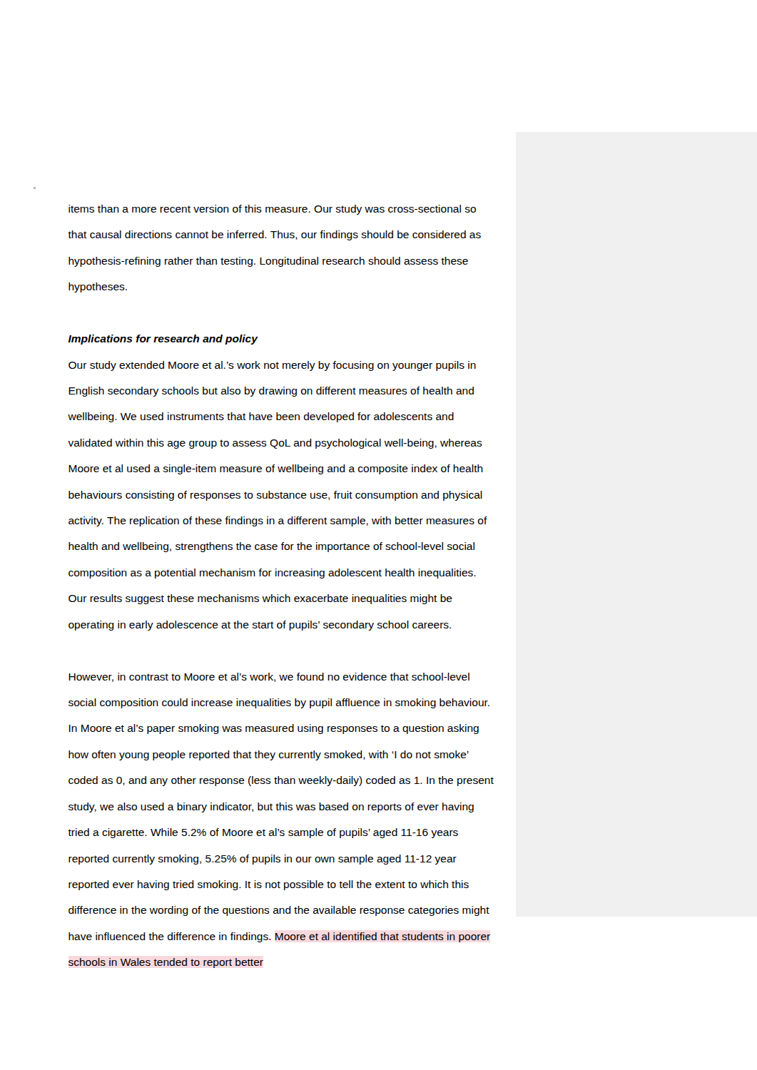items than a more recent version of this measure. Our study was cross-sectional so that causal directions cannot be inferred. Thus, our findings should be considered as hypothesis-refining rather than testing. Longitudinal research should assess these hypotheses.
Implications for research and policy
Our study extended Moore et al.’s work not merely by focusing on younger pupils in English secondary schools but also by drawing on different measures of health and wellbeing. We used instruments that have been developed for adolescents and validated within this age group to assess QoL and psychological well-being, whereas Moore et al used a single-item measure of wellbeing and a composite index of health behaviours consisting of responses to substance use, fruit consumption and physical activity. The replication of these findings in a different sample, with better measures of health and wellbeing, strengthens the case for the importance of school-level social composition as a potential mechanism for increasing adolescent health inequalities. Our results suggest these mechanisms which exacerbate inequalities might be operating in early adolescence at the start of pupils’ secondary school careers.
However, in contrast to Moore et al’s work, we found no evidence that school-level social composition could increase inequalities by pupil affluence in smoking behaviour. In Moore et al’s paper smoking was measured using responses to a question asking how often young people reported that they currently smoked, with ‘I do not smoke’ coded as 0, and any other response (less than weekly-daily) coded as 1. In the present study, we also used a binary indicator, but this was based on reports of ever having tried a cigarette. While 5.2% of Moore et al’s sample of pupils’ aged 11-16 years reported currently smoking, 5.25% of pupils in our own sample aged 11-12 year reported ever having tried smoking. It is not possible to tell the extent to which this difference in the wording of the questions and the available response categories might have influenced the difference in findings. Moore et al identified that students in poorer schools in Wales tended to report better